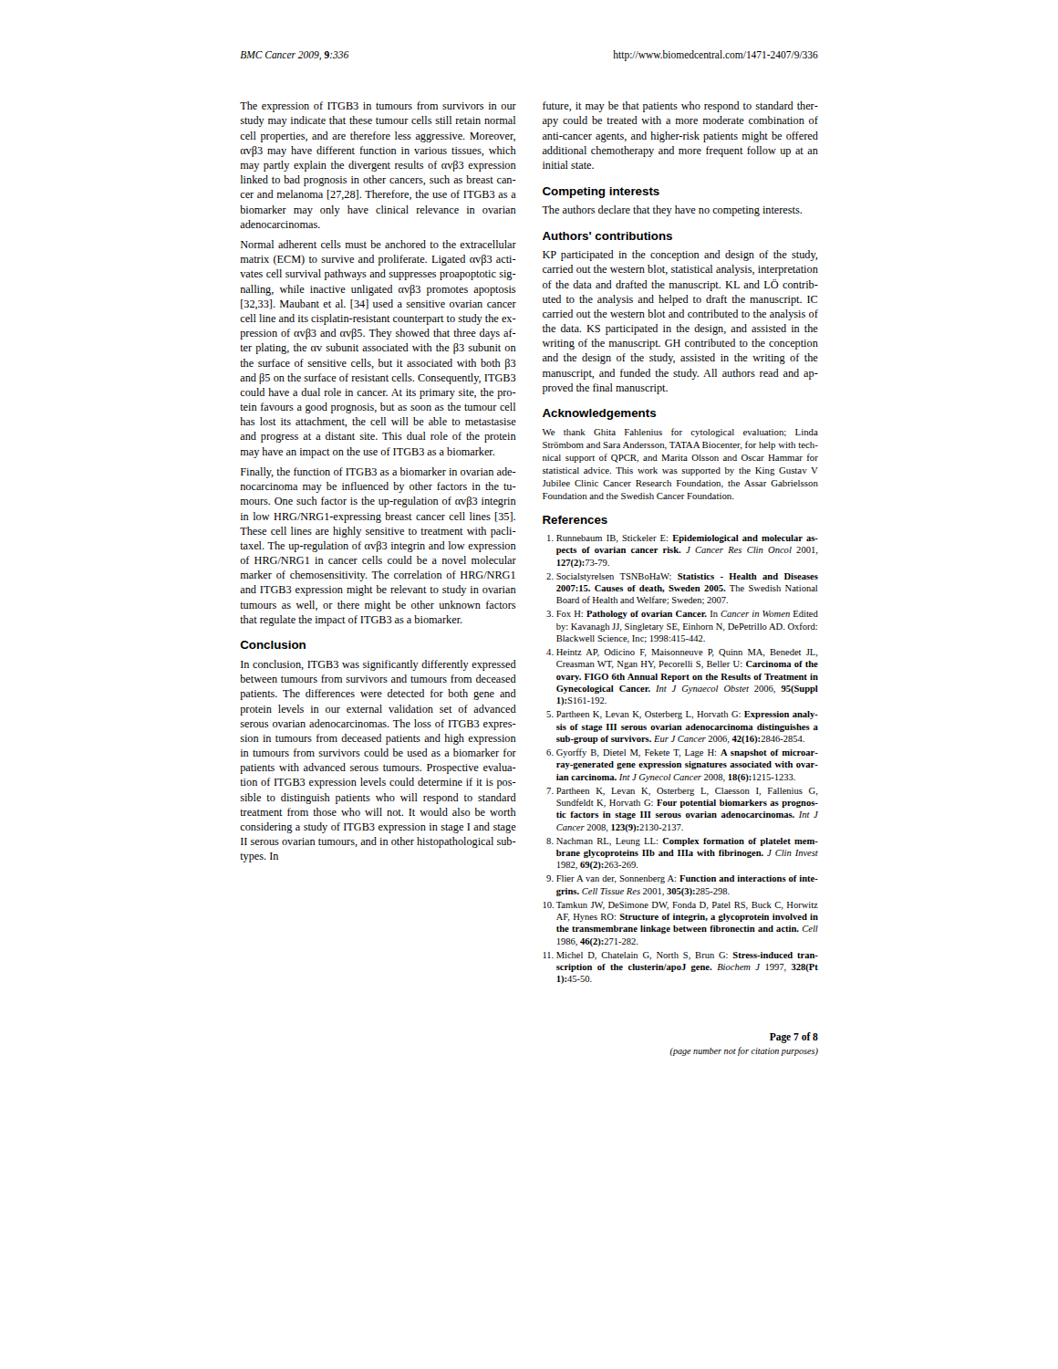BMC Cancer 2009, 9:336
http://www.biomedcentral.com/1471-2407/9/336
The expression of ITGB3 in tumours from survivors in our study may indicate that these tumour cells still retain normal cell properties, and are therefore less aggressive. Moreover, αvβ3 may have different function in various tissues, which may partly explain the divergent results of αvβ3 expression linked to bad prognosis in other cancers, such as breast cancer and melanoma [27,28]. Therefore, the use of ITGB3 as a biomarker may only have clinical relevance in ovarian adenocarcinomas.
Normal adherent cells must be anchored to the extracellular matrix (ECM) to survive and proliferate. Ligated αvβ3 activates cell survival pathways and suppresses proapoptotic signalling, while inactive unligated αvβ3 promotes apoptosis [32,33]. Maubant et al. [34] used a sensitive ovarian cancer cell line and its cisplatin-resistant counterpart to study the expression of αvβ3 and αvβ5. They showed that three days after plating, the αv subunit associated with the β3 subunit on the surface of sensitive cells, but it associated with both β3 and β5 on the surface of resistant cells. Consequently, ITGB3 could have a dual role in cancer. At its primary site, the protein favours a good prognosis, but as soon as the tumour cell has lost its attachment, the cell will be able to metastasise and progress at a distant site. This dual role of the protein may have an impact on the use of ITGB3 as a biomarker.
Finally, the function of ITGB3 as a biomarker in ovarian adenocarcinoma may be influenced by other factors in the tumours. One such factor is the up-regulation of αvβ3 integrin in low HRG/NRG1-expressing breast cancer cell lines [35]. These cell lines are highly sensitive to treatment with paclitaxel. The up-regulation of αvβ3 integrin and low expression of HRG/NRG1 in cancer cells could be a novel molecular marker of chemosensitivity. The correlation of HRG/NRG1 and ITGB3 expression might be relevant to study in ovarian tumours as well, or there might be other unknown factors that regulate the impact of ITGB3 as a biomarker.
Conclusion
In conclusion, ITGB3 was significantly differently expressed between tumours from survivors and tumours from deceased patients. The differences were detected for both gene and protein levels in our external validation set of advanced serous ovarian adenocarcinomas. The loss of ITGB3 expression in tumours from deceased patients and high expression in tumours from survivors could be used as a biomarker for patients with advanced serous tumours. Prospective evaluation of ITGB3 expression levels could determine if it is possible to distinguish patients who will respond to standard treatment from those who will not. It would also be worth considering a study of ITGB3 expression in stage I and stage II serous ovarian tumours, and in other histopathological subtypes. In
future, it may be that patients who respond to standard therapy could be treated with a more moderate combination of anti-cancer agents, and higher-risk patients might be offered additional chemotherapy and more frequent follow up at an initial state.
Competing interests
The authors declare that they have no competing interests.
Authors' contributions
KP participated in the conception and design of the study, carried out the western blot, statistical analysis, interpretation of the data and drafted the manuscript. KL and LÖ contributed to the analysis and helped to draft the manuscript. IC carried out the western blot and contributed to the analysis of the data. KS participated in the design, and assisted in the writing of the manuscript. GH contributed to the conception and the design of the study, assisted in the writing of the manuscript, and funded the study. All authors read and approved the final manuscript.
Acknowledgements
We thank Ghita Fahlenius for cytological evaluation; Linda Strömbom and Sara Andersson, TATAA Biocenter, for help with technical support of QPCR, and Marita Olsson and Oscar Hammar for statistical advice. This work was supported by the King Gustav V Jubilee Clinic Cancer Research Foundation, the Assar Gabrielsson Foundation and the Swedish Cancer Foundation.
References
Runnebaum IB, Stickeler E: Epidemiological and molecular aspects of ovarian cancer risk. J Cancer Res Clin Oncol 2001, 127(2): 73-79.
Socialstyrelsen TSNBoHaW: Statistics - Health and Diseases 2007:15. Causes of death, Sweden 2005. The Swedish National Board of Health and Welfare; Sweden; 2007.
Fox H: Pathology of ovarian Cancer. In Cancer in Women Edited by: Kavanagh JJ, Singletary SE, Einhorn N, DePetrillo AD. Oxford: Blackwell Science, Inc; 1998:415-442.
Heintz AP, Odicino F, Maisonneuve P, Quinn MA, Benedet JL, Creasman WT, Ngan HY, Pecorelli S, Beller U: Carcinoma of the ovary. FIGO 6th Annual Report on the Results of Treatment in Gynecological Cancer. Int J Gynaecol Obstet 2006, 95(Suppl 1): S161-192.
Partheen K, Levan K, Osterberg L, Horvath G: Expression analysis of stage III serous ovarian adenocarcinoma distinguishes a sub-group of survivors. Eur J Cancer 2006, 42(16): 2846-2854.
Gyorffy B, Dietel M, Fekete T, Lage H: A snapshot of microarray-generated gene expression signatures associated with ovarian carcinoma. Int J Gynecol Cancer 2008, 18(6): 1215-1233.
Partheen K, Levan K, Osterberg L, Claesson I, Fallenius G, Sundfeldt K, Horvath G: Four potential biomarkers as prognostic factors in stage III serous ovarian adenocarcinomas. Int J Cancer 2008, 123(9): 2130-2137.
Nachman RL, Leung LL: Complex formation of platelet membrane glycoproteins IIb and IIIa with fibrinogen. J Clin Invest 1982, 69(2): 263-269.
Flier A van der, Sonnenberg A: Function and interactions of integrins. Cell Tissue Res 2001, 305(3): 285-298.
Tamkun JW, DeSimone DW, Fonda D, Patel RS, Buck C, Horwitz AF, Hynes RO: Structure of integrin, a glycoprotein involved in the transmembrane linkage between fibronectin and actin. Cell 1986, 46(2): 271-282.
Michel D, Chatelain G, North S, Brun G: Stress-induced transcription of the clusterin/apoJ gene. Biochem J 1997, 328(Pt 1): 45-50.
Page 7 of 8
(page number not for citation purposes)